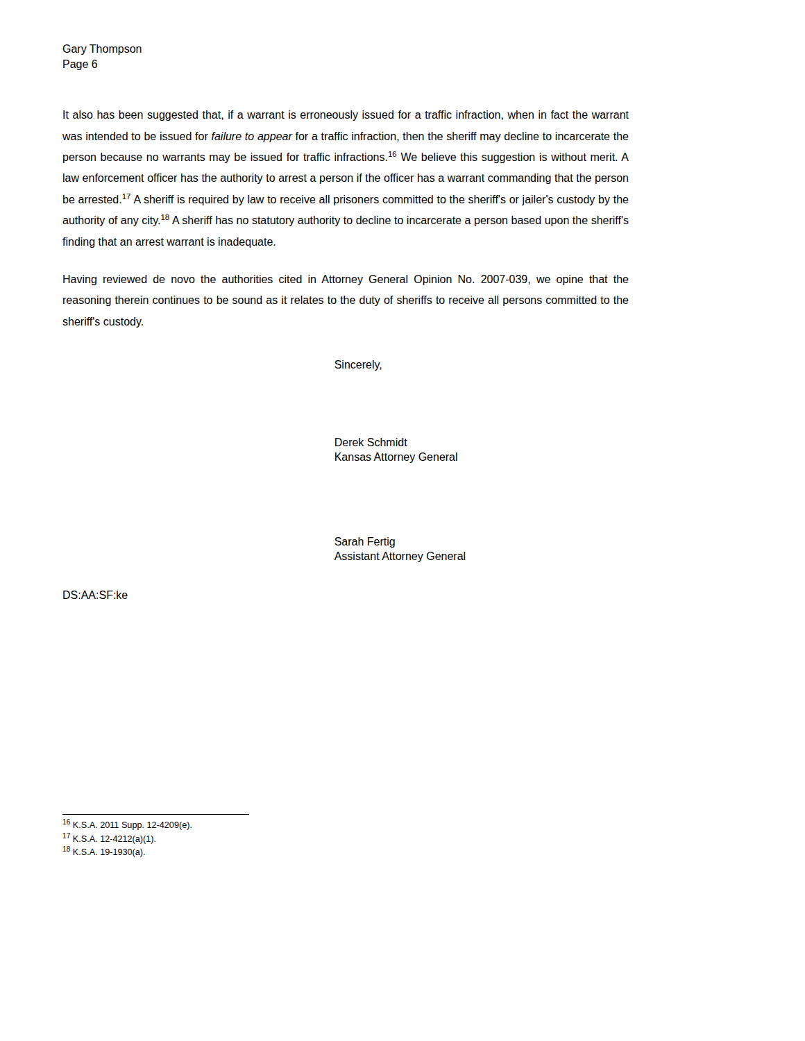Gary Thompson
Page 6
It also has been suggested that, if a warrant is erroneously issued for a traffic infraction, when in fact the warrant was intended to be issued for failure to appear for a traffic infraction, then the sheriff may decline to incarcerate the person because no warrants may be issued for traffic infractions.16 We believe this suggestion is without merit. A law enforcement officer has the authority to arrest a person if the officer has a warrant commanding that the person be arrested.17 A sheriff is required by law to receive all prisoners committed to the sheriff's or jailer's custody by the authority of any city.18 A sheriff has no statutory authority to decline to incarcerate a person based upon the sheriff's finding that an arrest warrant is inadequate.
Having reviewed de novo the authorities cited in Attorney General Opinion No. 2007-039, we opine that the reasoning therein continues to be sound as it relates to the duty of sheriffs to receive all persons committed to the sheriff's custody.
Sincerely,
Derek Schmidt
Kansas Attorney General
Sarah Fertig
Assistant Attorney General
DS:AA:SF:ke
16 K.S.A. 2011 Supp. 12-4209(e).
17 K.S.A. 12-4212(a)(1).
18 K.S.A. 19-1930(a).